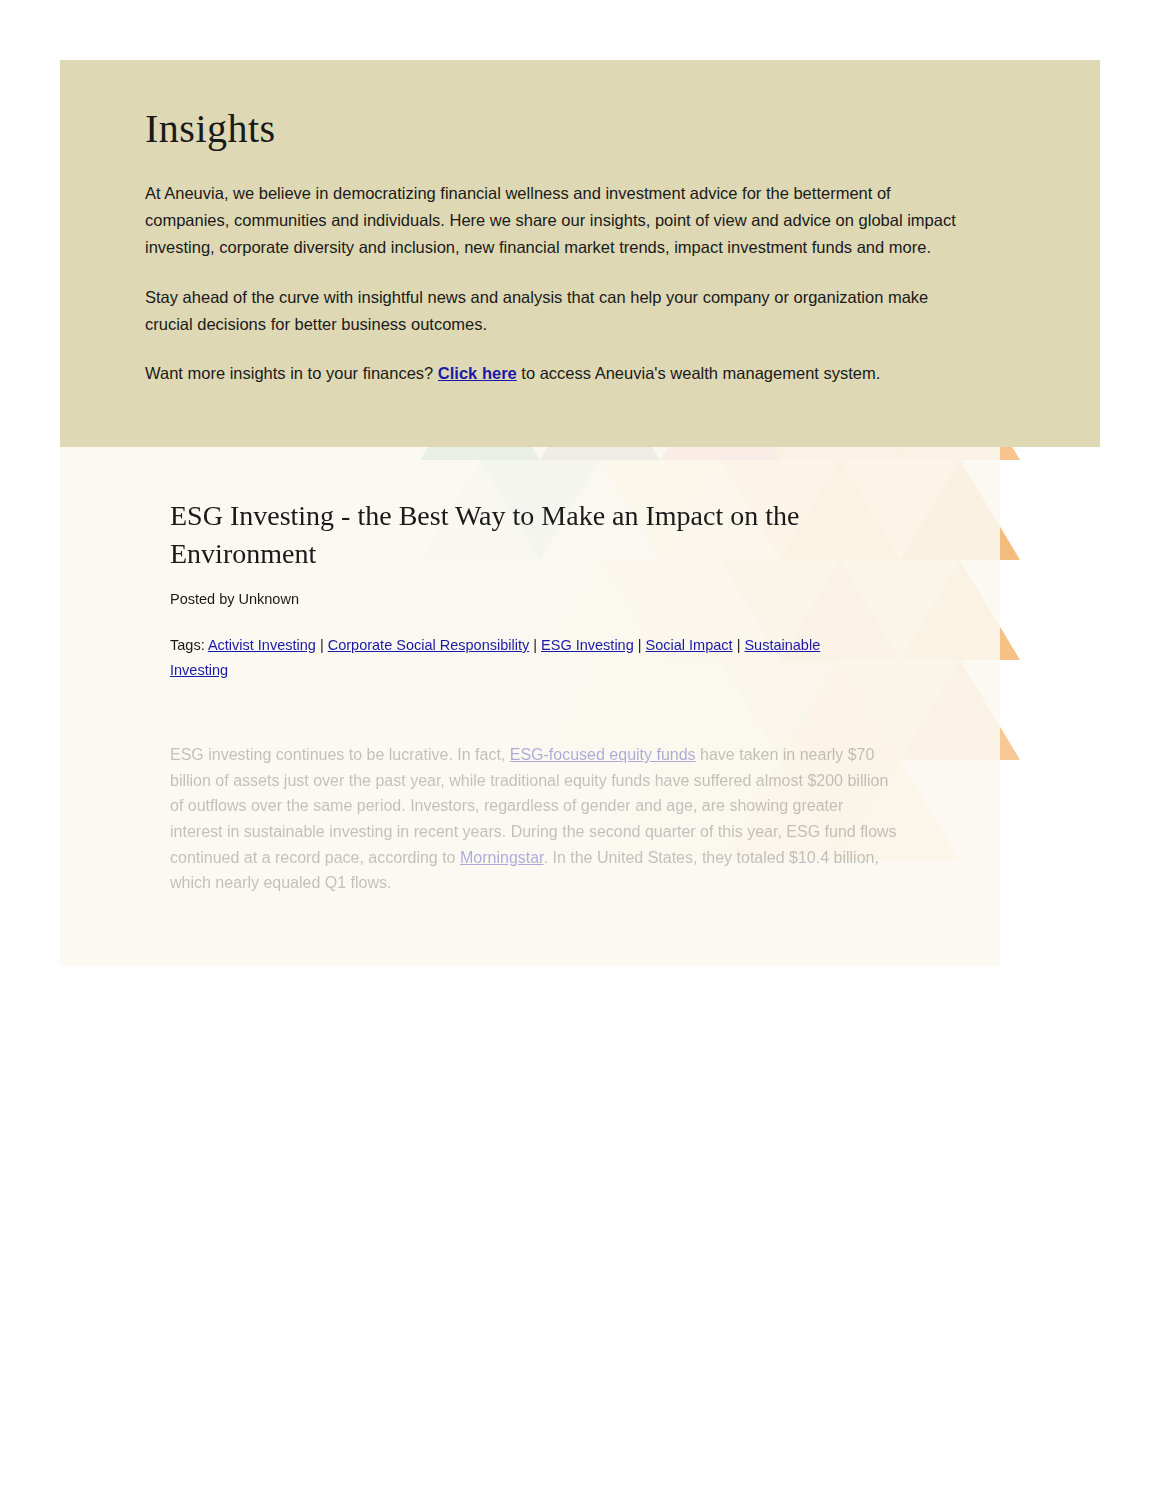Insights
At Aneuvia, we believe in democratizing financial wellness and investment advice for the betterment of companies, communities and individuals. Here we share our insights, point of view and advice on global impact investing, corporate diversity and inclusion, new financial market trends, impact investment funds and more.
Stay ahead of the curve with insightful news and analysis that can help your company or organization make crucial decisions for better business outcomes.
Want more insights in to your finances? Click here to access Aneuvia's wealth management system.
ESG Investing - the Best Way to Make an Impact on the Environment
Posted by Unknown
Tags: Activist Investing | Corporate Social Responsibility | ESG Investing | Social Impact | Sustainable Investing
ESG investing continues to be lucrative. In fact, ESG-focused equity funds have taken in nearly $70 billion of assets just over the past year, while traditional equity funds have suffered almost $200 billion of outflows over the same period. Investors, regardless of gender and age, are showing greater interest in sustainable investing in recent years. During the second quarter of this year, ESG fund flows continued at a record pace, according to Morningstar. In the United States, they totaled $10.4 billion, which nearly equaled Q1 flows.